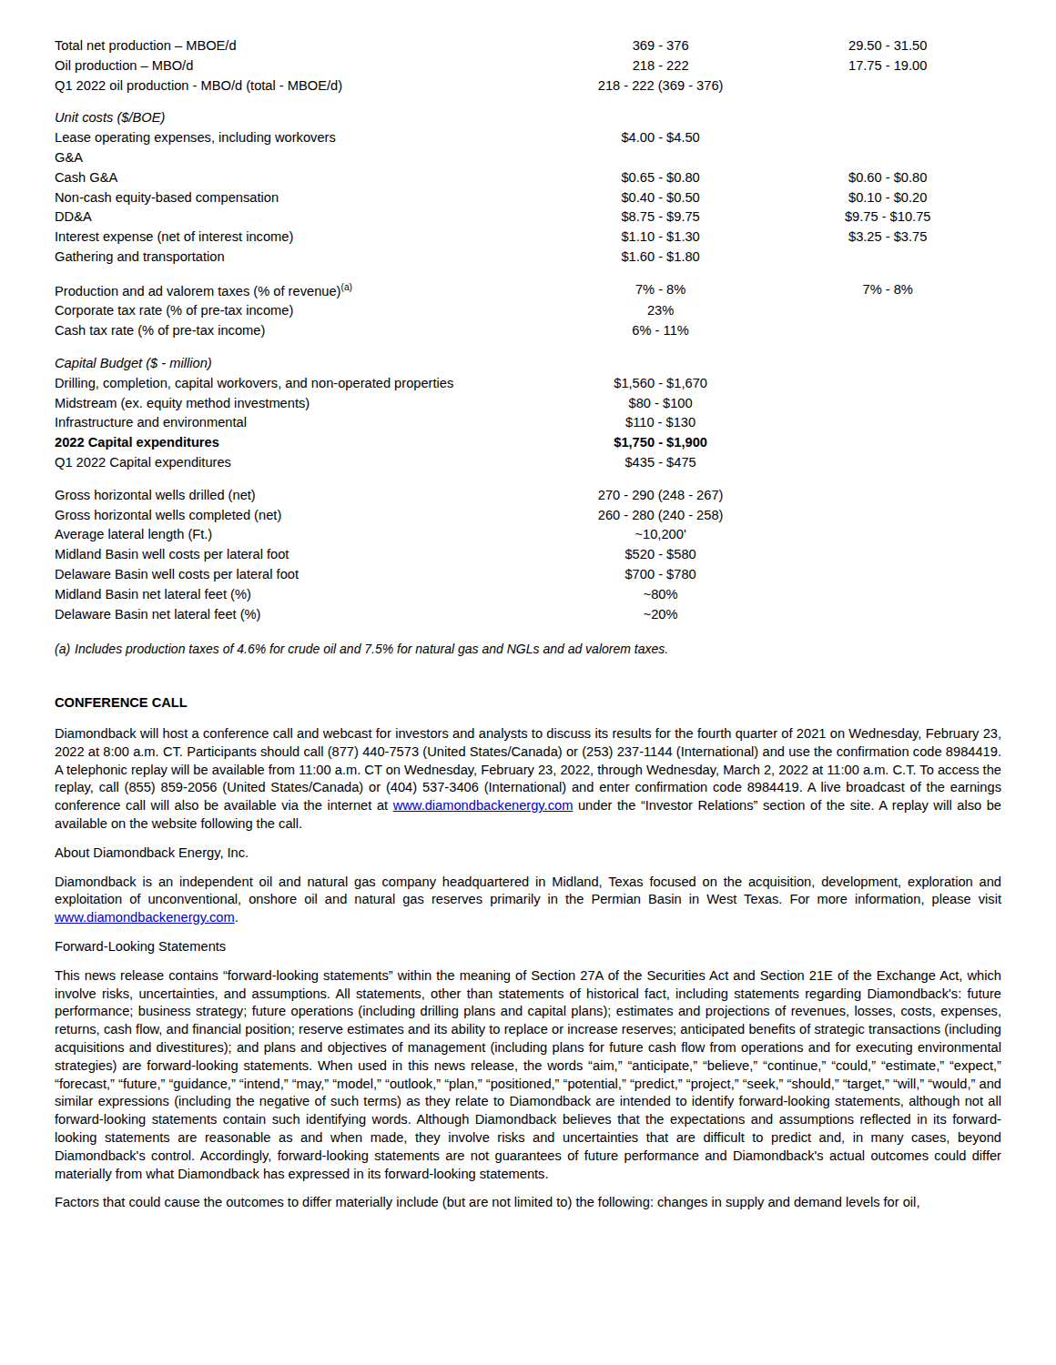| Total net production – MBOE/d | 369 - 376 | 29.50 - 31.50 |
| Oil production – MBO/d | 218 - 222 | 17.75 - 19.00 |
| Q1 2022 oil production - MBO/d (total - MBOE/d) | 218 - 222 (369 - 376) | |
| Unit costs ($/BOE) | | |
| Lease operating expenses, including workovers | $4.00 - $4.50 | |
| G&A | | |
| Cash G&A | $0.65 - $0.80 | $0.60 - $0.80 |
| Non-cash equity-based compensation | $0.40 - $0.50 | $0.10 - $0.20 |
| DD&A | $8.75 - $9.75 | $9.75 - $10.75 |
| Interest expense (net of interest income) | $1.10 - $1.30 | $3.25 - $3.75 |
| Gathering and transportation | $1.60 - $1.80 | |
| Production and ad valorem taxes (% of revenue) (a) | 7% - 8% | 7% - 8% |
| Corporate tax rate (% of pre-tax income) | 23% | |
| Cash tax rate (% of pre-tax income) | 6% - 11% | |
| Capital Budget ($ - million) | | |
| Drilling, completion, capital workovers, and non-operated properties | $1,560 - $1,670 | |
| Midstream (ex. equity method investments) | $80 - $100 | |
| Infrastructure and environmental | $110 - $130 | |
| 2022 Capital expenditures | $1,750 - $1,900 | |
| Q1 2022 Capital expenditures | $435 - $475 | |
| Gross horizontal wells drilled (net) | 270 - 290 (248 - 267) | |
| Gross horizontal wells completed (net) | 260 - 280 (240 - 258) | |
| Average lateral length (Ft.) | ~10,200' | |
| Midland Basin well costs per lateral foot | $520 - $580 | |
| Delaware Basin well costs per lateral foot | $700 - $780 | |
| Midland Basin net lateral feet (%) | ~80% | |
| Delaware Basin net lateral feet (%) | ~20% | |
(a) Includes production taxes of 4.6% for crude oil and 7.5% for natural gas and NGLs and ad valorem taxes.
CONFERENCE CALL
Diamondback will host a conference call and webcast for investors and analysts to discuss its results for the fourth quarter of 2021 on Wednesday, February 23, 2022 at 8:00 a.m. CT. Participants should call (877) 440-7573 (United States/Canada) or (253) 237-1144 (International) and use the confirmation code 8984419. A telephonic replay will be available from 11:00 a.m. CT on Wednesday, February 23, 2022, through Wednesday, March 2, 2022 at 11:00 a.m. C.T. To access the replay, call (855) 859-2056 (United States/Canada) or (404) 537-3406 (International) and enter confirmation code 8984419. A live broadcast of the earnings conference call will also be available via the internet at www.diamondbackenergy.com under the “Investor Relations” section of the site. A replay will also be available on the website following the call.
About Diamondback Energy, Inc.
Diamondback is an independent oil and natural gas company headquartered in Midland, Texas focused on the acquisition, development, exploration and exploitation of unconventional, onshore oil and natural gas reserves primarily in the Permian Basin in West Texas. For more information, please visit www.diamondbackenergy.com.
Forward-Looking Statements
This news release contains “forward-looking statements” within the meaning of Section 27A of the Securities Act and Section 21E of the Exchange Act, which involve risks, uncertainties, and assumptions. All statements, other than statements of historical fact, including statements regarding Diamondback's: future performance; business strategy; future operations (including drilling plans and capital plans); estimates and projections of revenues, losses, costs, expenses, returns, cash flow, and financial position; reserve estimates and its ability to replace or increase reserves; anticipated benefits of strategic transactions (including acquisitions and divestitures); and plans and objectives of management (including plans for future cash flow from operations and for executing environmental strategies) are forward-looking statements. When used in this news release, the words “aim,” “anticipate,” “believe,” “continue,” “could,” “estimate,” “expect,” “forecast,” “future,” “guidance,” “intend,” “may,” “model,” “outlook,” “plan,” “positioned,” “potential,” “predict,” “project,” “seek,” “should,” “target,” “will,” “would,” and similar expressions (including the negative of such terms) as they relate to Diamondback are intended to identify forward-looking statements, although not all forward-looking statements contain such identifying words. Although Diamondback believes that the expectations and assumptions reflected in its forward-looking statements are reasonable as and when made, they involve risks and uncertainties that are difficult to predict and, in many cases, beyond Diamondback's control. Accordingly, forward-looking statements are not guarantees of future performance and Diamondback's actual outcomes could differ materially from what Diamondback has expressed in its forward-looking statements.
Factors that could cause the outcomes to differ materially include (but are not limited to) the following: changes in supply and demand levels for oil,